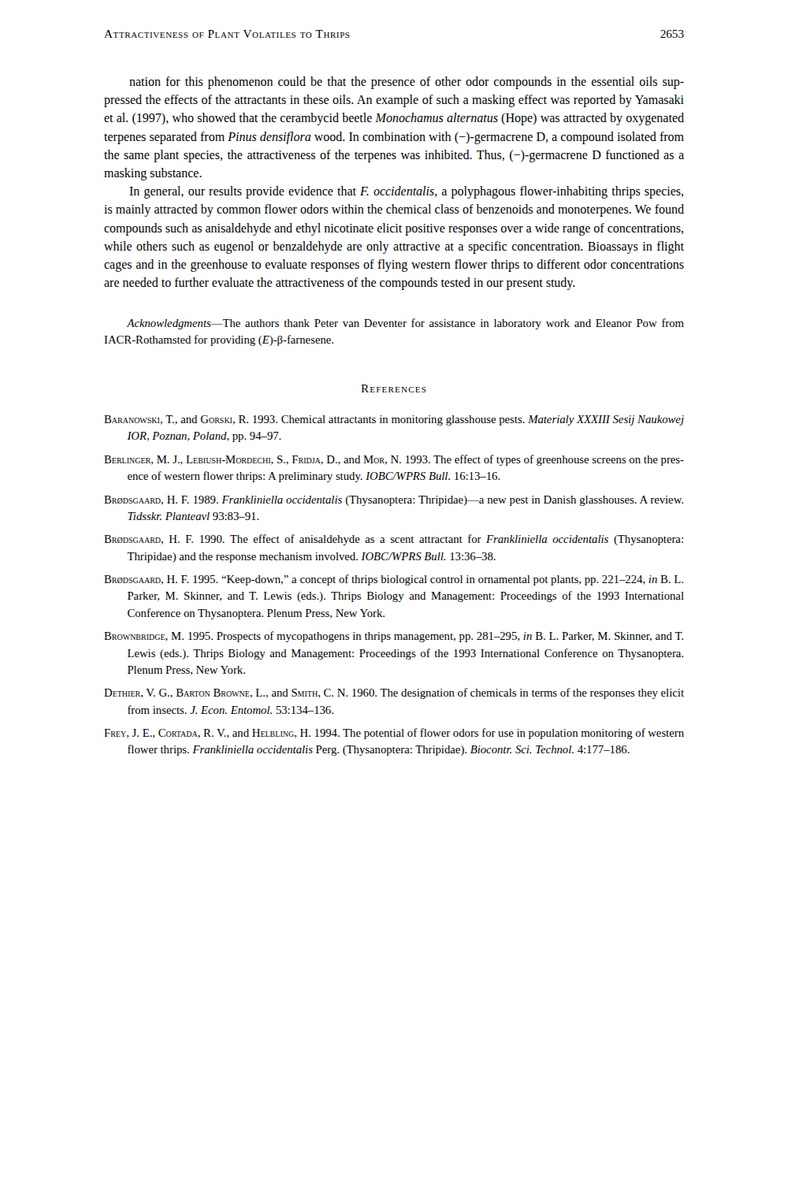Attractiveness of Plant Volatiles to Thrips 2653
nation for this phenomenon could be that the presence of other odor compounds in the essential oils suppressed the effects of the attractants in these oils. An example of such a masking effect was reported by Yamasaki et al. (1997), who showed that the cerambycid beetle Monochamus alternatus (Hope) was attracted by oxygenated terpenes separated from Pinus densiflora wood. In combination with (−)-germacrene D, a compound isolated from the same plant species, the attractiveness of the terpenes was inhibited. Thus, (−)-germacrene D functioned as a masking substance.
In general, our results provide evidence that F. occidentalis, a polyphagous flower-inhabiting thrips species, is mainly attracted by common flower odors within the chemical class of benzenoids and monoterpenes. We found compounds such as anisaldehyde and ethyl nicotinate elicit positive responses over a wide range of concentrations, while others such as eugenol or benzaldehyde are only attractive at a specific concentration. Bioassays in flight cages and in the greenhouse to evaluate responses of flying western flower thrips to different odor concentrations are needed to further evaluate the attractiveness of the compounds tested in our present study.
Acknowledgments—The authors thank Peter van Deventer for assistance in laboratory work and Eleanor Pow from IACR-Rothamsted for providing (E)-β-farnesene.
References
Baranowski, T., and Gorski, R. 1993. Chemical attractants in monitoring glasshouse pests. Materialy XXXIII Sesij Naukowej IOR, Poznan, Poland, pp. 94–97.
Berlinger, M. J., Lebiush-Mordechi, S., Fridja, D., and Mor, N. 1993. The effect of types of greenhouse screens on the presence of western flower thrips: A preliminary study. IOBC/WPRS Bull. 16:13–16.
Brødsgaard, H. F. 1989. Frankliniella occidentalis (Thysanoptera: Thripidae)—a new pest in Danish glasshouses. A review. Tidsskr. Planteavl 93:83–91.
Brødsgaard, H. F. 1990. The effect of anisaldehyde as a scent attractant for Frankliniella occidentalis (Thysanoptera: Thripidae) and the response mechanism involved. IOBC/WPRS Bull. 13:36–38.
Brødsgaard, H. F. 1995. “Keep-down,” a concept of thrips biological control in ornamental pot plants, pp. 221–224, in B. L. Parker, M. Skinner, and T. Lewis (eds.). Thrips Biology and Management: Proceedings of the 1993 International Conference on Thysanoptera. Plenum Press, New York.
Brownbridge, M. 1995. Prospects of mycopathogens in thrips management, pp. 281–295, in B. L. Parker, M. Skinner, and T. Lewis (eds.). Thrips Biology and Management: Proceedings of the 1993 International Conference on Thysanoptera. Plenum Press, New York.
Dethier, V. G., Barton Browne, L., and Smith, C. N. 1960. The designation of chemicals in terms of the responses they elicit from insects. J. Econ. Entomol. 53:134–136.
Frey, J. E., Cortada, R. V., and Helbling, H. 1994. The potential of flower odors for use in population monitoring of western flower thrips. Frankliniella occidentalis Perg. (Thysanoptera: Thripidae). Biocontr. Sci. Technol. 4:177–186.